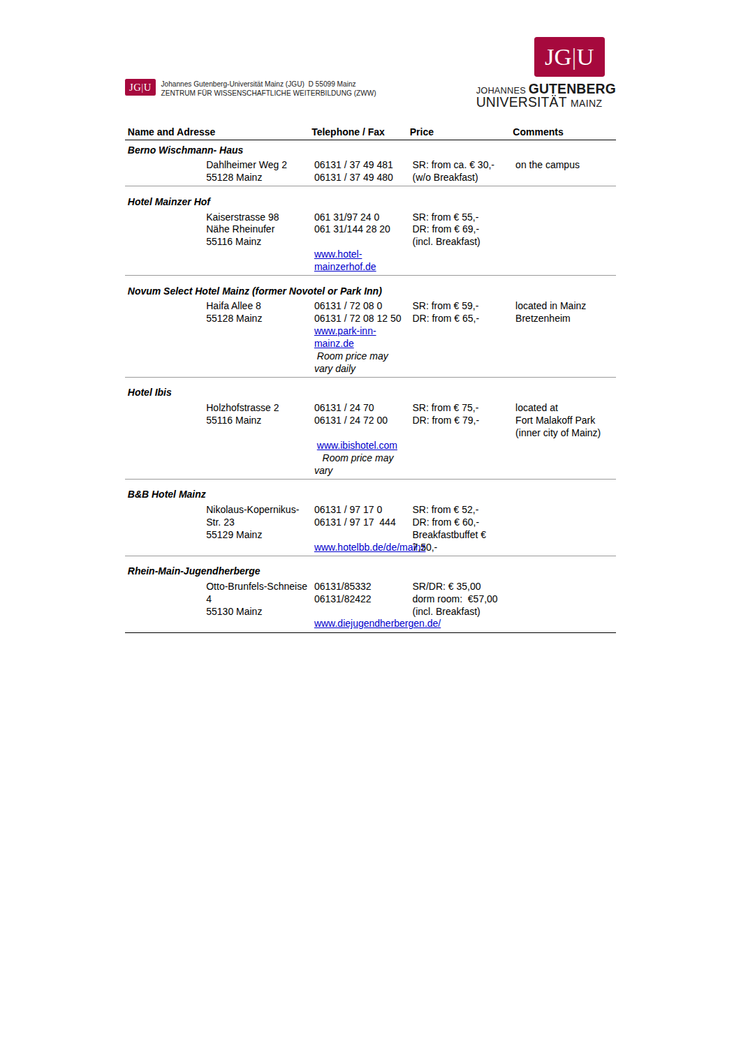JG|U
Johannes Gutenberg-Universität Mainz (JGU) D 55099 Mainz
ZENTRUM FÜR WISSENSCHAFTLICHE WEITERBILDUNG (ZWW)
JG|U
JOHANNES GUTENBERG
UNIVERSITÄT MAINZ
| Name and Adresse | Telephone / Fax | Price | Comments |
| --- | --- | --- | --- |
| Berno Wischmann- Haus | | | |
| | Dahlheimer Weg 2 55128 Mainz | 06131 / 37 49 481 06131 / 37 49 480 | SR: from ca. € 30,- (w/o Breakfast) | on the campus |
| Hotel Mainzer Hof | | | |
| | Kaiserstrasse 98 Nähe Rheinufer 55116 Mainz | 061 31/97 24 0 061 31/144 28 20 www.hotel-mainzerhof.de | SR: from € 55,- DR: from € 69,- (incl. Breakfast) | |
| Novum Select Hotel Mainz (former Novotel or Park Inn) | | |
| | Haifa Allee 8 55128 Mainz | 06131 / 72 08 0 06131 / 72 08 12 50 www.park-inn-mainz.de Room price may vary daily | SR: from € 59,- DR: from € 65,- | located in Mainz Bretzenheim |
| Hotel Ibis | | | |
| | Holzhofstrasse 2 55116 Mainz | 06131 / 24 70 06131 / 24 72 00 www.ibishotel.com Room price may vary | SR: from € 75,- DR: from € 79,- | located at Fort Malakoff Park (inner city of Mainz) |
| B&B Hotel Mainz | | | |
| | Nikolaus-Kopernikus-Str. 23 55129 Mainz | 06131 / 97 17 0 06131 / 97 17 444 www.hotelbb.de/de/mainz | SR: from € 52,- DR: from € 60,- Breakfastbuffet € 7,50,- | |
| Rhein-Main-Jugendherberge | | | |
| | Otto-Brunfels-Schneise 4 55130 Mainz | 06131/85332 06131/82422 www.diejugendherbergen.de/ | SR/DR: € 35,00 dorm room: €57,00 (incl. Breakfast) | |